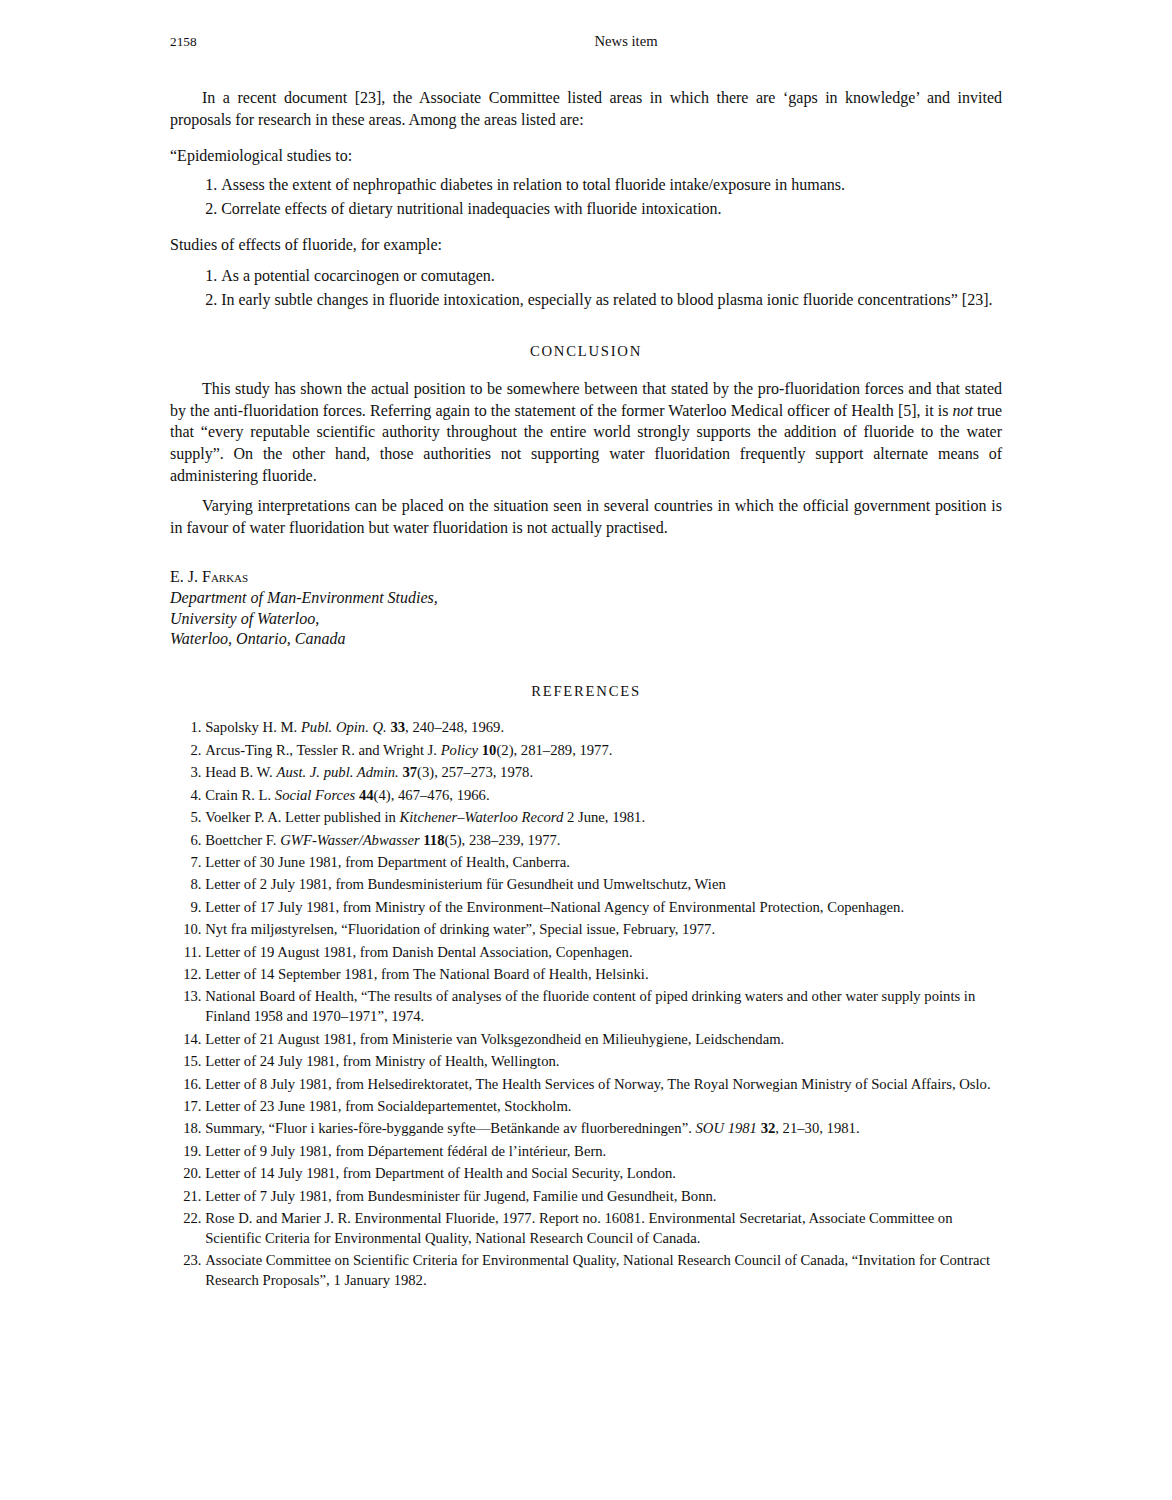2158
News item
In a recent document [23], the Associate Committee listed areas in which there are ‘gaps in knowledge’ and invited proposals for research in these areas. Among the areas listed are:
“Epidemiological studies to:
Assess the extent of nephropathic diabetes in relation to total fluoride intake/exposure in humans.
Correlate effects of dietary nutritional inadequacies with fluoride intoxication.
Studies of effects of fluoride, for example:
As a potential cocarcinogen or comutagen.
In early subtle changes in fluoride intoxication, especially as related to blood plasma ionic fluoride concentrations” [23].
Conclusion
This study has shown the actual position to be somewhere between that stated by the pro-fluoridation forces and that stated by the anti-fluoridation forces. Referring again to the statement of the former Waterloo Medical officer of Health [5], it is not true that “every reputable scientific authority throughout the entire world strongly supports the addition of fluoride to the water supply”. On the other hand, those authorities not supporting water fluoridation frequently support alternate means of administering fluoride.
Varying interpretations can be placed on the situation seen in several countries in which the official government position is in favour of water fluoridation but water fluoridation is not actually practised.
E. J. Farkas
Department of Man-Environment Studies,
University of Waterloo,
Waterloo, Ontario, Canada
References
Sapolsky H. M. Publ. Opin. Q. 33, 240–248, 1969.
Arcus-Ting R., Tessler R. and Wright J. Policy 10(2), 281–289, 1977.
Head B. W. Aust. J. publ. Admin. 37(3), 257–273, 1978.
Crain R. L. Social Forces 44(4), 467–476, 1966.
Voelker P. A. Letter published in Kitchener–Waterloo Record 2 June, 1981.
Boettcher F. GWF-Wasser/Abwasser 118(5), 238–239, 1977.
Letter of 30 June 1981, from Department of Health, Canberra.
Letter of 2 July 1981, from Bundesministerium für Gesundheit und Umweltschutz, Wien
Letter of 17 July 1981, from Ministry of the Environment–National Agency of Environmental Protection, Copenhagen.
Nyt fra miljøstyrelsen, “Fluoridation of drinking water”, Special issue, February, 1977.
Letter of 19 August 1981, from Danish Dental Association, Copenhagen.
Letter of 14 September 1981, from The National Board of Health, Helsinki.
National Board of Health, “The results of analyses of the fluoride content of piped drinking waters and other water supply points in Finland 1958 and 1970–1971”, 1974.
Letter of 21 August 1981, from Ministerie van Volksgezondheid en Milieuhygiene, Leidschendam.
Letter of 24 July 1981, from Ministry of Health, Wellington.
Letter of 8 July 1981, from Helsedirektoratet, The Health Services of Norway, The Royal Norwegian Ministry of Social Affairs, Oslo.
Letter of 23 June 1981, from Socialdepartementet, Stockholm.
Summary, “Fluor i karies-före-byggande syfte—Betänkande av fluorberedningen”. SOU 1981 32, 21–30, 1981.
Letter of 9 July 1981, from Département fédéral de l’intérieur, Bern.
Letter of 14 July 1981, from Department of Health and Social Security, London.
Letter of 7 July 1981, from Bundesminister für Jugend, Familie und Gesundheit, Bonn.
Rose D. and Marier J. R. Environmental Fluoride, 1977. Report no. 16081. Environmental Secretariat, Associate Committee on Scientific Criteria for Environmental Quality, National Research Council of Canada.
Associate Committee on Scientific Criteria for Environmental Quality, National Research Council of Canada, “Invitation for Contract Research Proposals”, 1 January 1982.